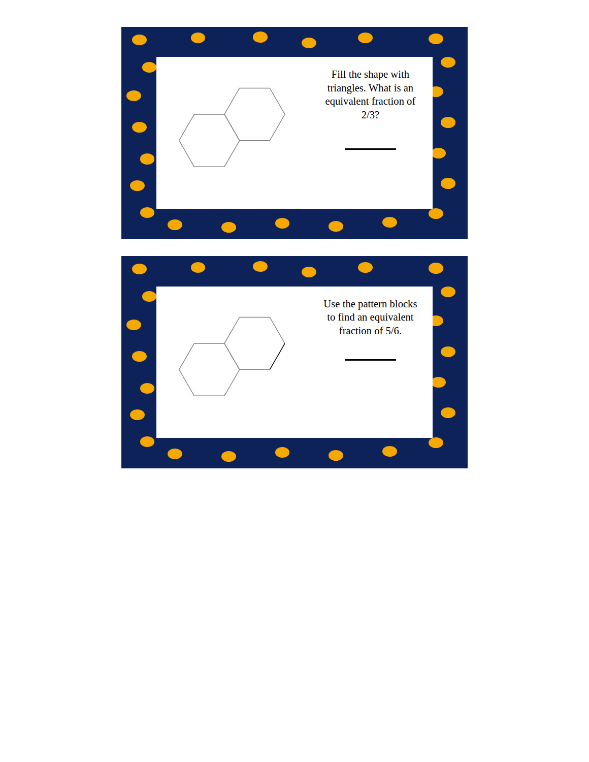Fill the shape with triangles. What is an equivalent fraction of 2/3?
Use the pattern blocks to find an equivalent fraction of 5/6.